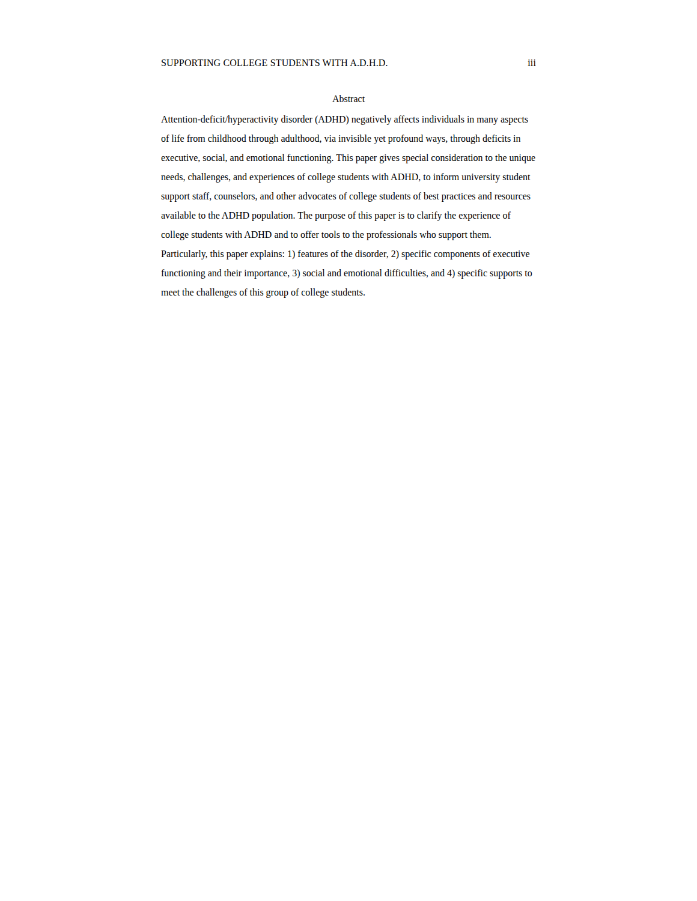Supporting College Students with A.D.H.D. iii
Abstract
Attention-deficit/hyperactivity disorder (ADHD) negatively affects individuals in many aspects of life from childhood through adulthood, via invisible yet profound ways, through deficits in executive, social, and emotional functioning. This paper gives special consideration to the unique needs, challenges, and experiences of college students with ADHD, to inform university student support staff, counselors, and other advocates of college students of best practices and resources available to the ADHD population. The purpose of this paper is to clarify the experience of college students with ADHD and to offer tools to the professionals who support them. Particularly, this paper explains: 1) features of the disorder, 2) specific components of executive functioning and their importance, 3) social and emotional difficulties, and 4) specific supports to meet the challenges of this group of college students.